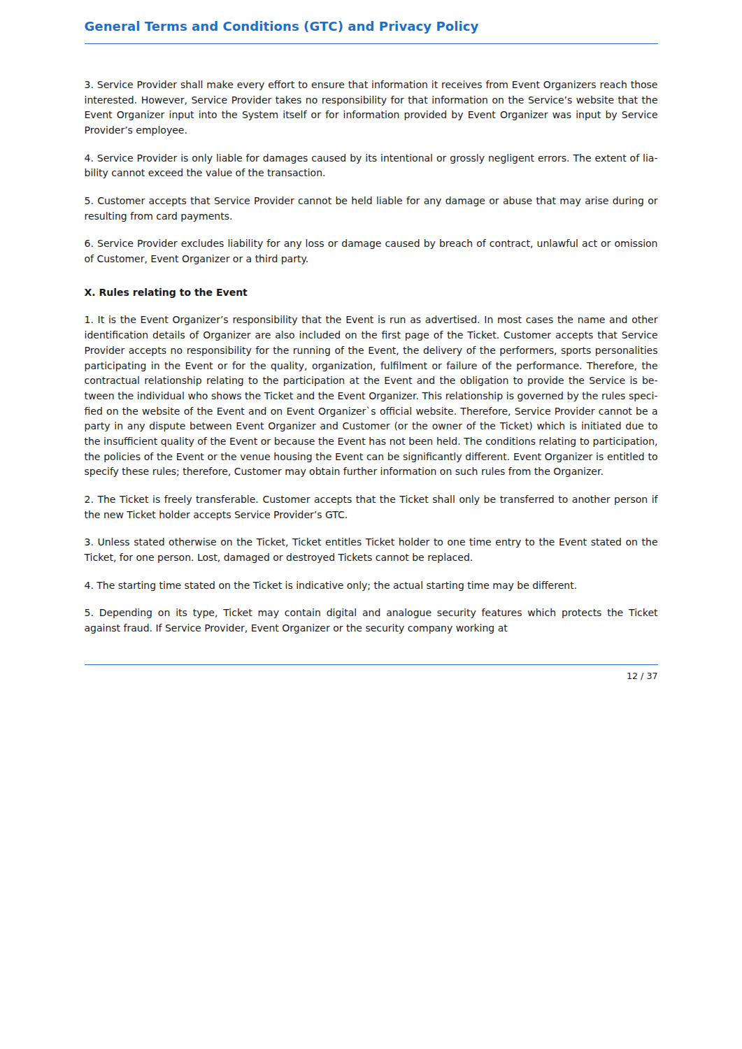General Terms and Conditions (GTC) and Privacy Policy
3. Service Provider shall make every effort to ensure that information it receives from Event Organizers reach those interested. However, Service Provider takes no responsibility for that information on the Service’s website that the Event Organizer input into the System itself or for information provided by Event Organizer was input by Service Provider’s employee.
4. Service Provider is only liable for damages caused by its intentional or grossly negligent errors. The extent of liability cannot exceed the value of the transaction.
5. Customer accepts that Service Provider cannot be held liable for any damage or abuse that may arise during or resulting from card payments.
6. Service Provider excludes liability for any loss or damage caused by breach of contract, unlawful act or omission of Customer, Event Organizer or a third party.
X. Rules relating to the Event
1. It is the Event Organizer’s responsibility that the Event is run as advertised. In most cases the name and other identification details of Organizer are also included on the first page of the Ticket. Customer accepts that Service Provider accepts no responsibility for the running of the Event, the delivery of the performers, sports personalities participating in the Event or for the quality, organization, fulfilment or failure of the performance. Therefore, the contractual relationship relating to the participation at the Event and the obligation to provide the Service is between the individual who shows the Ticket and the Event Organizer. This relationship is governed by the rules specified on the website of the Event and on Event Organizer`s official website. Therefore, Service Provider cannot be a party in any dispute between Event Organizer and Customer (or the owner of the Ticket) which is initiated due to the insufficient quality of the Event or because the Event has not been held. The conditions relating to participation, the policies of the Event or the venue housing the Event can be significantly different. Event Organizer is entitled to specify these rules; therefore, Customer may obtain further information on such rules from the Organizer.
2. The Ticket is freely transferable. Customer accepts that the Ticket shall only be transferred to another person if the new Ticket holder accepts Service Provider’s GTC.
3. Unless stated otherwise on the Ticket, Ticket entitles Ticket holder to one time entry to the Event stated on the Ticket, for one person. Lost, damaged or destroyed Tickets cannot be replaced.
4. The starting time stated on the Ticket is indicative only; the actual starting time may be different.
5. Depending on its type, Ticket may contain digital and analogue security features which protects the Ticket against fraud. If Service Provider, Event Organizer or the security company working at
12 / 37